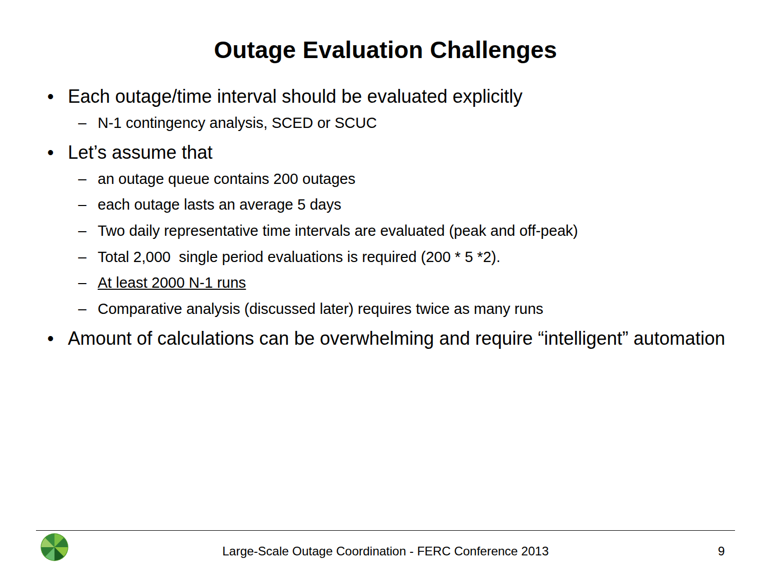Outage Evaluation Challenges
Each outage/time interval should be evaluated explicitly
N-1 contingency analysis, SCED or SCUC
Let’s assume that
an outage queue contains 200 outages
each outage lasts an average 5 days
Two daily representative time intervals are evaluated (peak and off-peak)
Total 2,000 single period evaluations is required (200 * 5 *2).
At least 2000 N-1 runs
Comparative analysis (discussed later) requires twice as many runs
Amount of calculations can be overwhelming and require “intelligent” automation
Large-Scale Outage Coordination - FERC Conference 2013
9